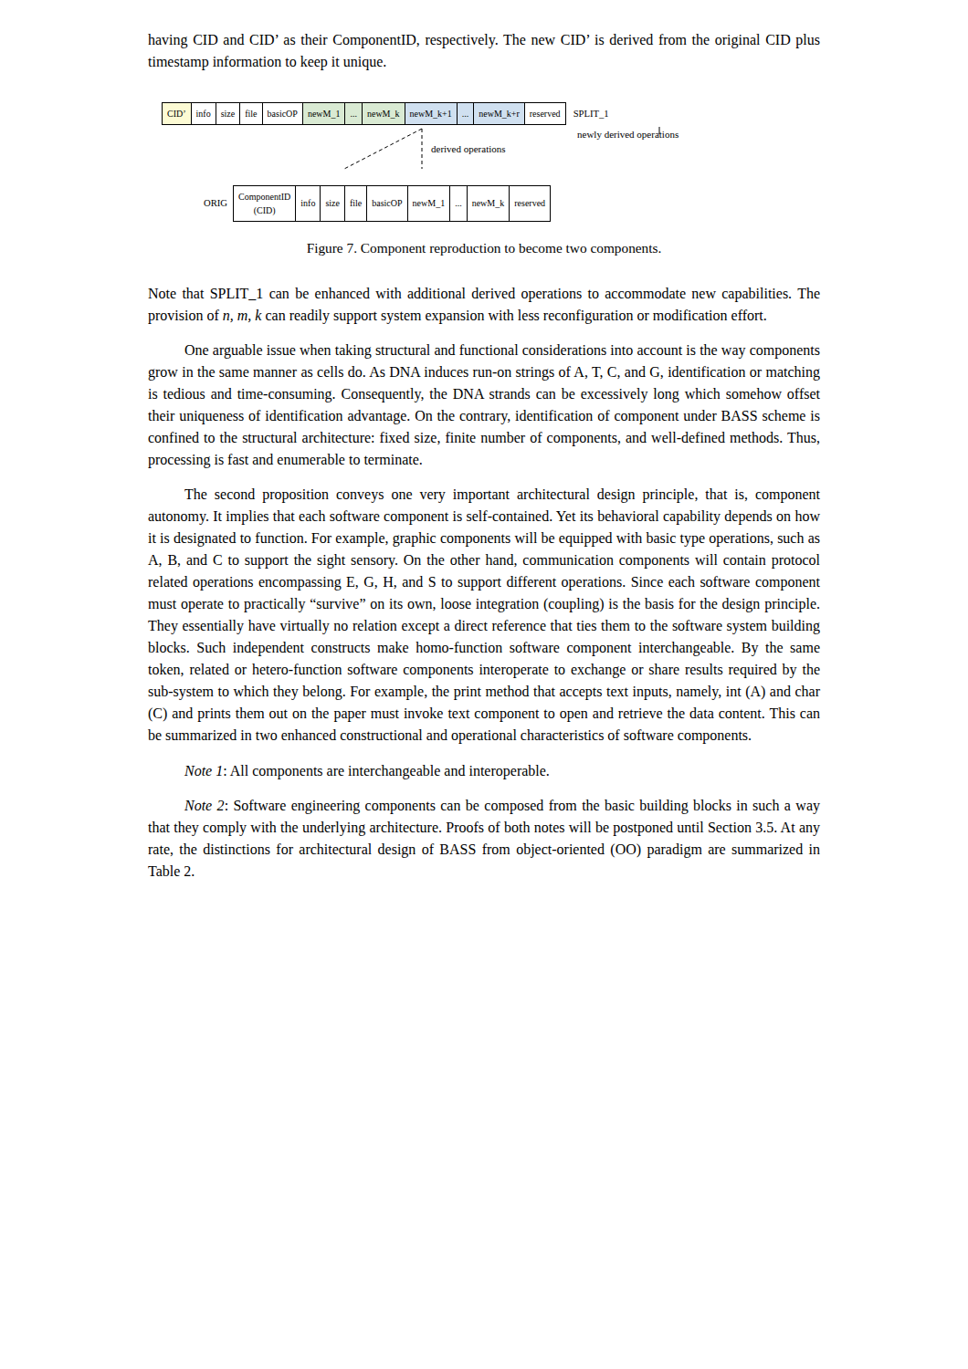having CID and CID’ as their ComponentID, respectively. The new CID’ is derived from the original CID plus timestamp information to keep it unique.
| CID’ | info | size | file | basicOP | newM_1 | ... | newM_k | newM_k+1 | ... | newM_k+r | reserved | SPLIT_1 |
derived operations newly derived operations
| ORIG | ComponentID (CID) | info | size | file | basicOP | newM_1 | ... | newM_k | reserved |
Figure 7. Component reproduction to become two components.
Note that SPLIT_1 can be enhanced with additional derived operations to accommodate new capabilities. The provision of n, m, k can readily support system expansion with less reconfiguration or modification effort.
One arguable issue when taking structural and functional considerations into account is the way components grow in the same manner as cells do. As DNA induces run-on strings of A, T, C, and G, identification or matching is tedious and time-consuming. Consequently, the DNA strands can be excessively long which somehow offset their uniqueness of identification advantage. On the contrary, identification of component under BASS scheme is confined to the structural architecture: fixed size, finite number of components, and well-defined methods. Thus, processing is fast and enumerable to terminate.
The second proposition conveys one very important architectural design principle, that is, component autonomy. It implies that each software component is self-contained. Yet its behavioral capability depends on how it is designated to function. For example, graphic components will be equipped with basic type operations, such as A, B, and C to support the sight sensory. On the other hand, communication components will contain protocol related operations encompassing E, G, H, and S to support different operations. Since each software component must operate to practically “survive” on its own, loose integration (coupling) is the basis for the design principle. They essentially have virtually no relation except a direct reference that ties them to the software system building blocks. Such independent constructs make homo-function software component interchangeable. By the same token, related or hetero-function software components interoperate to exchange or share results required by the sub-system to which they belong. For example, the print method that accepts text inputs, namely, int (A) and char (C) and prints them out on the paper must invoke text component to open and retrieve the data content. This can be summarized in two enhanced constructional and operational characteristics of software components.
Note 1: All components are interchangeable and interoperable.
Note 2: Software engineering components can be composed from the basic building blocks in such a way that they comply with the underlying architecture. Proofs of both notes will be postponed until Section 3.5. At any rate, the distinctions for architectural design of BASS from object-oriented (OO) paradigm are summarized in Table 2.